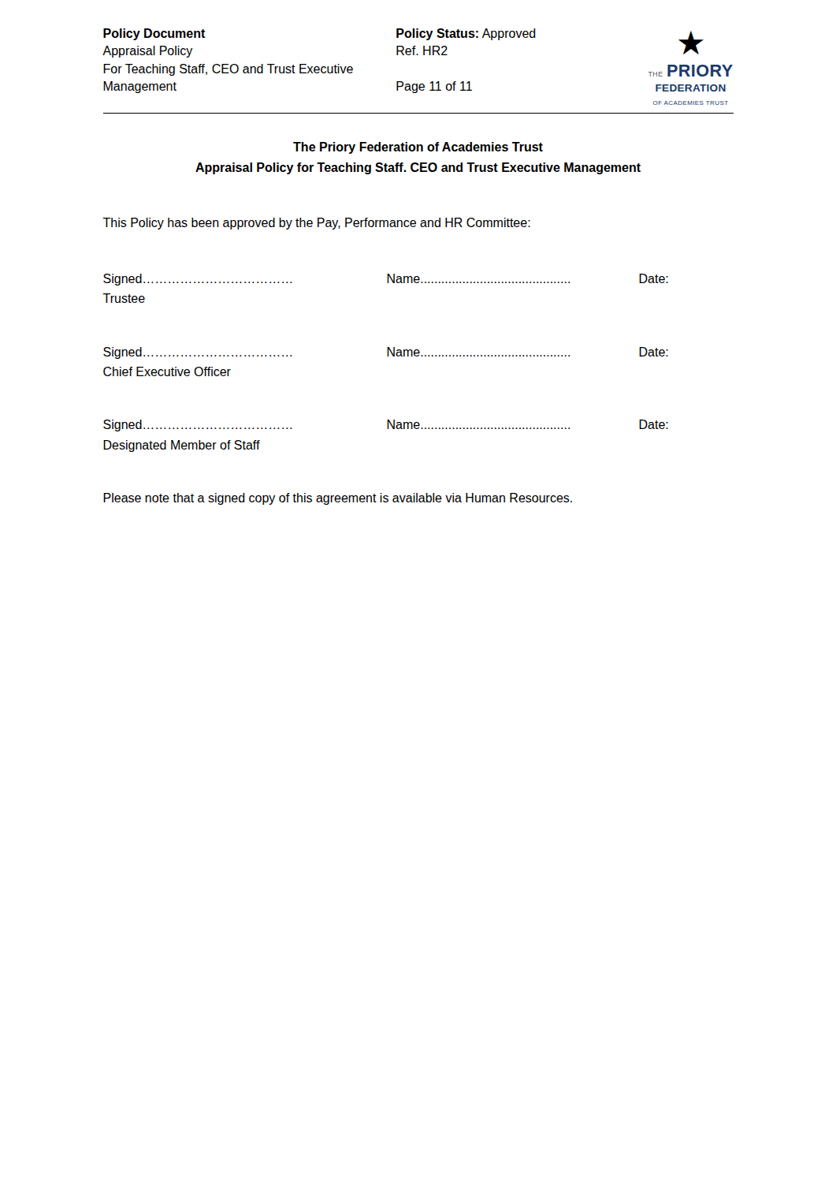Policy Document
Policy Status: Approved
Appraisal Policy
Ref. HR2
For Teaching Staff, CEO and Trust Executive
Management
Page 11 of 11
★ THE PRIORY
FEDERATION
OF ACADEMIES TRUST
The Priory Federation of Academies Trust
Appraisal Policy for Teaching Staff. CEO and Trust Executive Management
This Policy has been approved by the Pay, Performance and HR Committee:
Signed………………………………
Name...........................................
Date:
Trustee
Signed………………………………
Name...........................................
Date:
Chief Executive Officer
Signed………………………………
Name...........................................
Date:
Designated Member of Staff
Please note that a signed copy of this agreement is available via Human Resources.